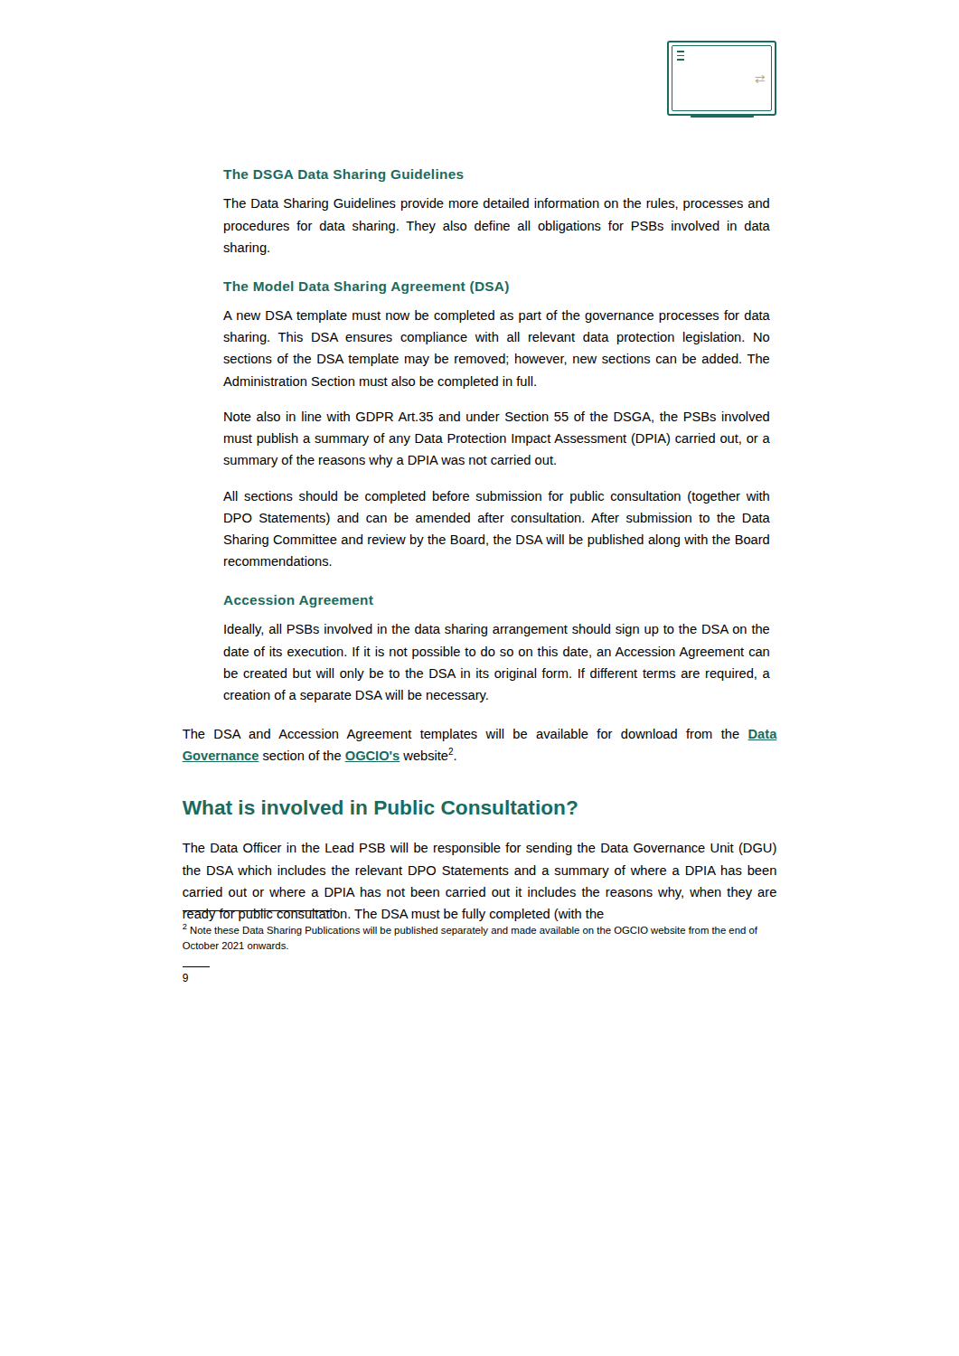⇄
The DSGA Data Sharing Guidelines
The Data Sharing Guidelines provide more detailed information on the rules, processes and procedures for data sharing. They also define all obligations for PSBs involved in data sharing.
The Model Data Sharing Agreement (DSA)
A new DSA template must now be completed as part of the governance processes for data sharing. This DSA ensures compliance with all relevant data protection legislation. No sections of the DSA template may be removed; however, new sections can be added. The Administration Section must also be completed in full.
Note also in line with GDPR Art.35 and under Section 55 of the DSGA, the PSBs involved must publish a summary of any Data Protection Impact Assessment (DPIA) carried out, or a summary of the reasons why a DPIA was not carried out.
All sections should be completed before submission for public consultation (together with DPO Statements) and can be amended after consultation. After submission to the Data Sharing Committee and review by the Board, the DSA will be published along with the Board recommendations.
Accession Agreement
Ideally, all PSBs involved in the data sharing arrangement should sign up to the DSA on the date of its execution. If it is not possible to do so on this date, an Accession Agreement can be created but will only be to the DSA in its original form. If different terms are required, a creation of a separate DSA will be necessary.
The DSA and Accession Agreement templates will be available for download from the Data Governance section of the OGCIO's website2.
What is involved in Public Consultation?
The Data Officer in the Lead PSB will be responsible for sending the Data Governance Unit (DGU) the DSA which includes the relevant DPO Statements and a summary of where a DPIA has been carried out or where a DPIA has not been carried out it includes the reasons why, when they are ready for public consultation. The DSA must be fully completed (with the
2 Note these Data Sharing Publications will be published separately and made available on the OGCIO website from the end of October 2021 onwards.
9